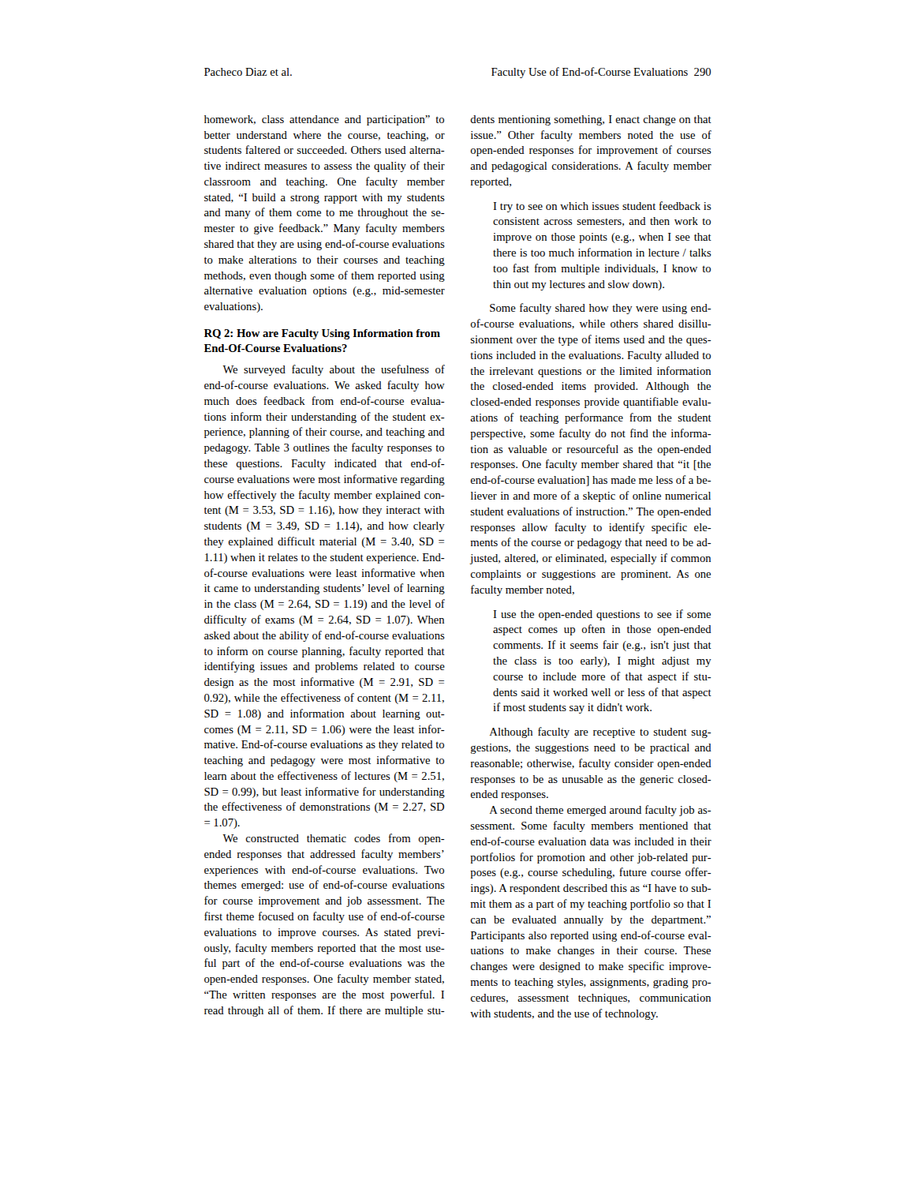Pacheco Diaz et al.
Faculty Use of End-of-Course Evaluations 290
homework, class attendance and participation” to better understand where the course, teaching, or students faltered or succeeded. Others used alternative indirect measures to assess the quality of their classroom and teaching. One faculty member stated, “I build a strong rapport with my students and many of them come to me throughout the semester to give feedback.” Many faculty members shared that they are using end-of-course evaluations to make alterations to their courses and teaching methods, even though some of them reported using alternative evaluation options (e.g., mid-semester evaluations).
RQ 2: How are Faculty Using Information from End-Of-Course Evaluations?
We surveyed faculty about the usefulness of end-of-course evaluations. We asked faculty how much does feedback from end-of-course evaluations inform their understanding of the student experience, planning of their course, and teaching and pedagogy. Table 3 outlines the faculty responses to these questions. Faculty indicated that end-of-course evaluations were most informative regarding how effectively the faculty member explained content (M = 3.53, SD = 1.16), how they interact with students (M = 3.49, SD = 1.14), and how clearly they explained difficult material (M = 3.40, SD = 1.11) when it relates to the student experience. End-of-course evaluations were least informative when it came to understanding students’ level of learning in the class (M = 2.64, SD = 1.19) and the level of difficulty of exams (M = 2.64, SD = 1.07). When asked about the ability of end-of-course evaluations to inform on course planning, faculty reported that identifying issues and problems related to course design as the most informative (M = 2.91, SD = 0.92), while the effectiveness of content (M = 2.11, SD = 1.08) and information about learning outcomes (M = 2.11, SD = 1.06) were the least informative. End-of-course evaluations as they related to teaching and pedagogy were most informative to learn about the effectiveness of lectures (M = 2.51, SD = 0.99), but least informative for understanding the effectiveness of demonstrations (M = 2.27, SD = 1.07).
We constructed thematic codes from open-ended responses that addressed faculty members’ experiences with end-of-course evaluations. Two themes emerged: use of end-of-course evaluations for course improvement and job assessment. The first theme focused on faculty use of end-of-course evaluations to improve courses. As stated previously, faculty members reported that the most useful part of the end-of-course evaluations was the open-ended responses. One faculty member stated, “The written responses are the most powerful. I read through all of them. If there are multiple students mentioning something, I enact change on that issue.” Other faculty members noted the use of open-ended responses for improvement of courses and pedagogical considerations. A faculty member reported,
I try to see on which issues student feedback is consistent across semesters, and then work to improve on those points (e.g., when I see that there is too much information in lecture / talks too fast from multiple individuals, I know to thin out my lectures and slow down).
Some faculty shared how they were using end-of-course evaluations, while others shared disillusionment over the type of items used and the questions included in the evaluations. Faculty alluded to the irrelevant questions or the limited information the closed-ended items provided. Although the closed-ended responses provide quantifiable evaluations of teaching performance from the student perspective, some faculty do not find the information as valuable or resourceful as the open-ended responses. One faculty member shared that “it [the end-of-course evaluation] has made me less of a believer in and more of a skeptic of online numerical student evaluations of instruction.” The open-ended responses allow faculty to identify specific elements of the course or pedagogy that need to be adjusted, altered, or eliminated, especially if common complaints or suggestions are prominent. As one faculty member noted,
I use the open-ended questions to see if some aspect comes up often in those open-ended comments. If it seems fair (e.g., isn't just that the class is too early), I might adjust my course to include more of that aspect if students said it worked well or less of that aspect if most students say it didn't work.
Although faculty are receptive to student suggestions, the suggestions need to be practical and reasonable; otherwise, faculty consider open-ended responses to be as unusable as the generic closed-ended responses.
A second theme emerged around faculty job assessment. Some faculty members mentioned that end-of-course evaluation data was included in their portfolios for promotion and other job-related purposes (e.g., course scheduling, future course offerings). A respondent described this as “I have to submit them as a part of my teaching portfolio so that I can be evaluated annually by the department.” Participants also reported using end-of-course evaluations to make changes in their course. These changes were designed to make specific improvements to teaching styles, assignments, grading procedures, assessment techniques, communication with students, and the use of technology.